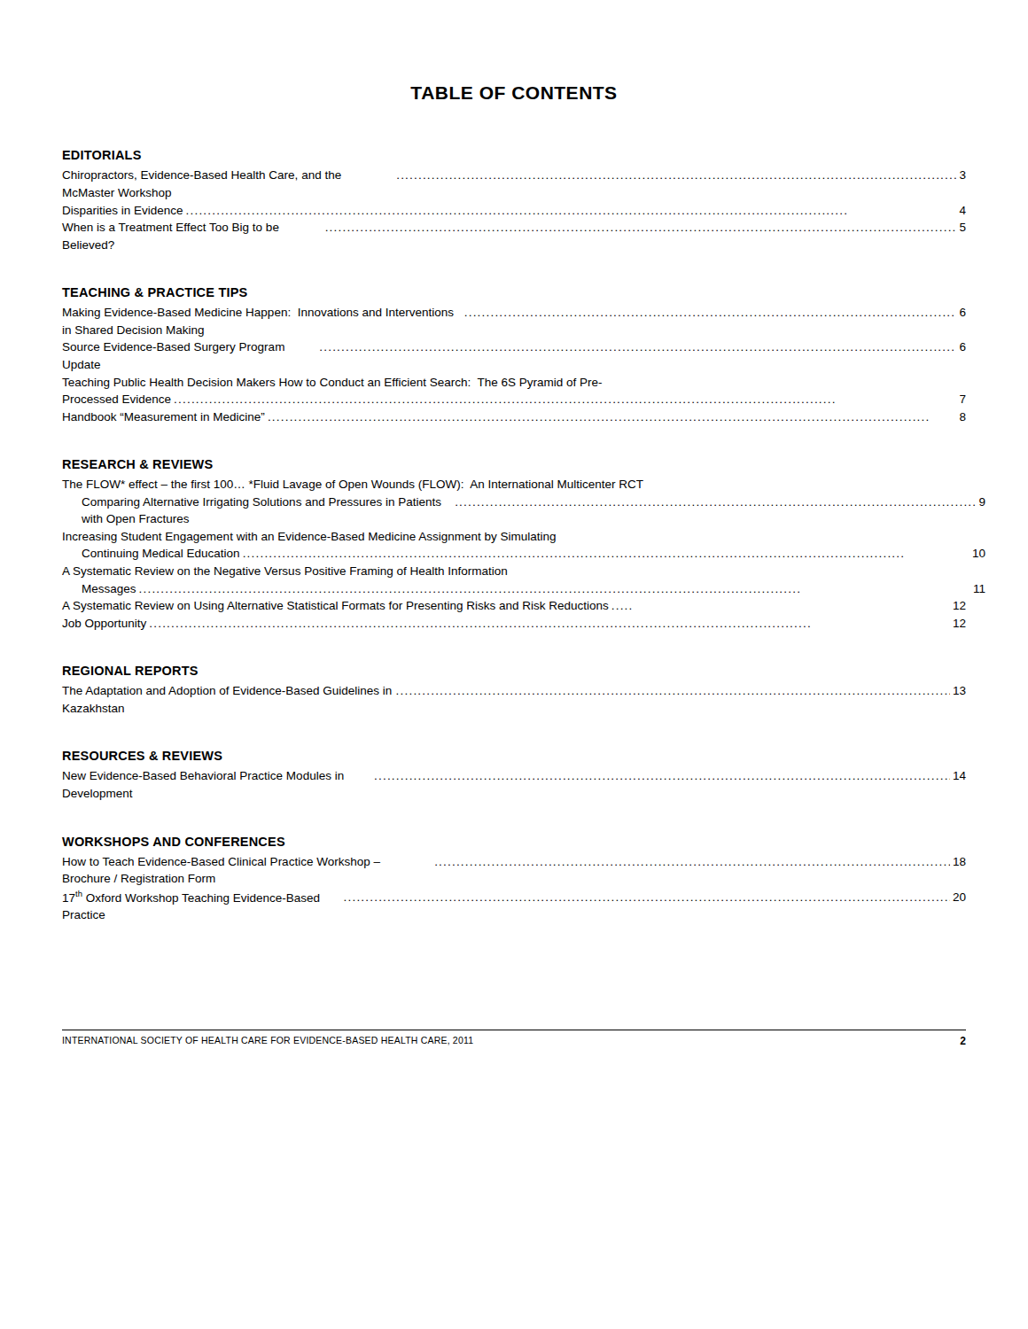TABLE OF CONTENTS
EDITORIALS
Chiropractors, Evidence-Based Health Care, and the McMaster Workshop ....................................................................................................................................................... 3
Disparities in Evidence ....................................................................................................................................................... 4
When is a Treatment Effect Too Big to be Believed? ....................................................................................................................................................... 5
TEACHING & PRACTICE TIPS
Making Evidence-Based Medicine Happen: Innovations and Interventions in Shared Decision Making ....................................................................................................................................................... 6
Source Evidence-Based Surgery Program Update ....................................................................................................................................................... 6
Teaching Public Health Decision Makers How to Conduct an Efficient Search: The 6S Pyramid of Pre-
Processed Evidence ....................................................................................................................................................... 7
Handbook “Measurement in Medicine” ....................................................................................................................................................... 8
RESEARCH & REVIEWS
The FLOW* effect – the first 100… *Fluid Lavage of Open Wounds (FLOW): An International Multicenter RCT
Comparing Alternative Irrigating Solutions and Pressures in Patients with Open Fractures ....................................................................................................................................................... 9
Increasing Student Engagement with an Evidence-Based Medicine Assignment by Simulating
Continuing Medical Education ....................................................................................................................................................... 10
A Systematic Review on the Negative Versus Positive Framing of Health Information
Messages ....................................................................................................................................................... 11
A Systematic Review on Using Alternative Statistical Formats for Presenting Risks and Risk Reductions ..... 12
Job Opportunity ....................................................................................................................................................... 12
REGIONAL REPORTS
The Adaptation and Adoption of Evidence-Based Guidelines in Kazakhstan ....................................................................................................................................................... 13
RESOURCES & REVIEWS
New Evidence-Based Behavioral Practice Modules in Development ....................................................................................................................................................... 14
WORKSHOPS AND CONFERENCES
How to Teach Evidence-Based Clinical Practice Workshop – Brochure / Registration Form ....................................................................................................................................................... 18
17th Oxford Workshop Teaching Evidence-Based Practice ....................................................................................................................................................... 20
INTERNATIONAL SOCIETY OF HEALTH CARE FOR EVIDENCE-BASED HEALTH CARE, 2011 2